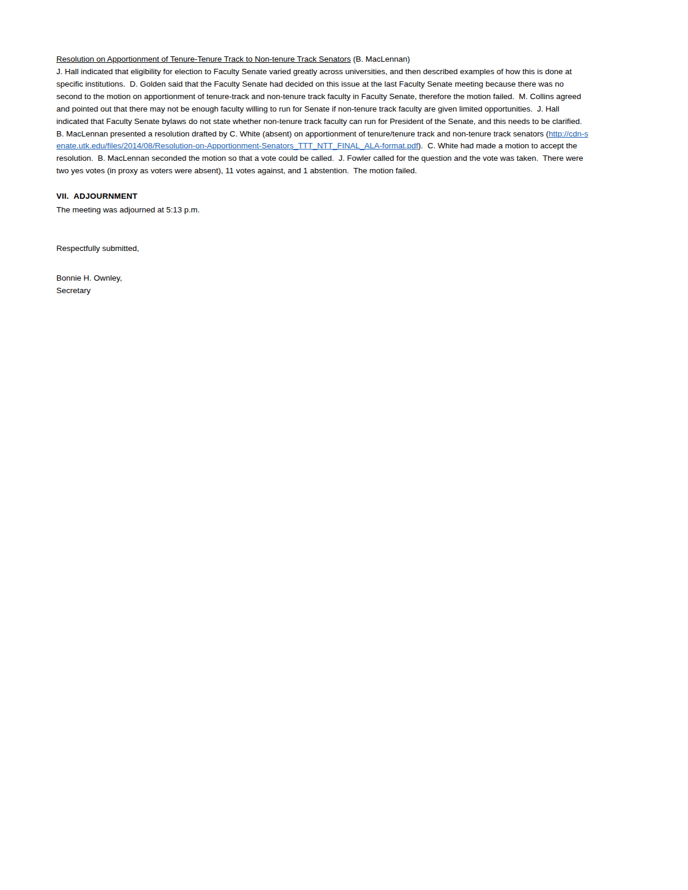Resolution on Apportionment of Tenure-Tenure Track to Non-tenure Track Senators (B. MacLennan)
J. Hall indicated that eligibility for election to Faculty Senate varied greatly across universities, and then described examples of how this is done at specific institutions. D. Golden said that the Faculty Senate had decided on this issue at the last Faculty Senate meeting because there was no second to the motion on apportionment of tenure-track and non-tenure track faculty in Faculty Senate, therefore the motion failed. M. Collins agreed and pointed out that there may not be enough faculty willing to run for Senate if non-tenure track faculty are given limited opportunities. J. Hall indicated that Faculty Senate bylaws do not state whether non-tenure track faculty can run for President of the Senate, and this needs to be clarified. B. MacLennan presented a resolution drafted by C. White (absent) on apportionment of tenure/tenure track and non-tenure track senators (http://cdn-senate.utk.edu/files/2014/08/Resolution-on-Apportionment-Senators_TTT_NTT_FINAL_ALA-format.pdf). C. White had made a motion to accept the resolution. B. MacLennan seconded the motion so that a vote could be called. J. Fowler called for the question and the vote was taken. There were two yes votes (in proxy as voters were absent), 11 votes against, and 1 abstention. The motion failed.
VII. ADJOURNMENT
The meeting was adjourned at 5:13 p.m.
Respectfully submitted,
Bonnie H. Ownley,
Secretary